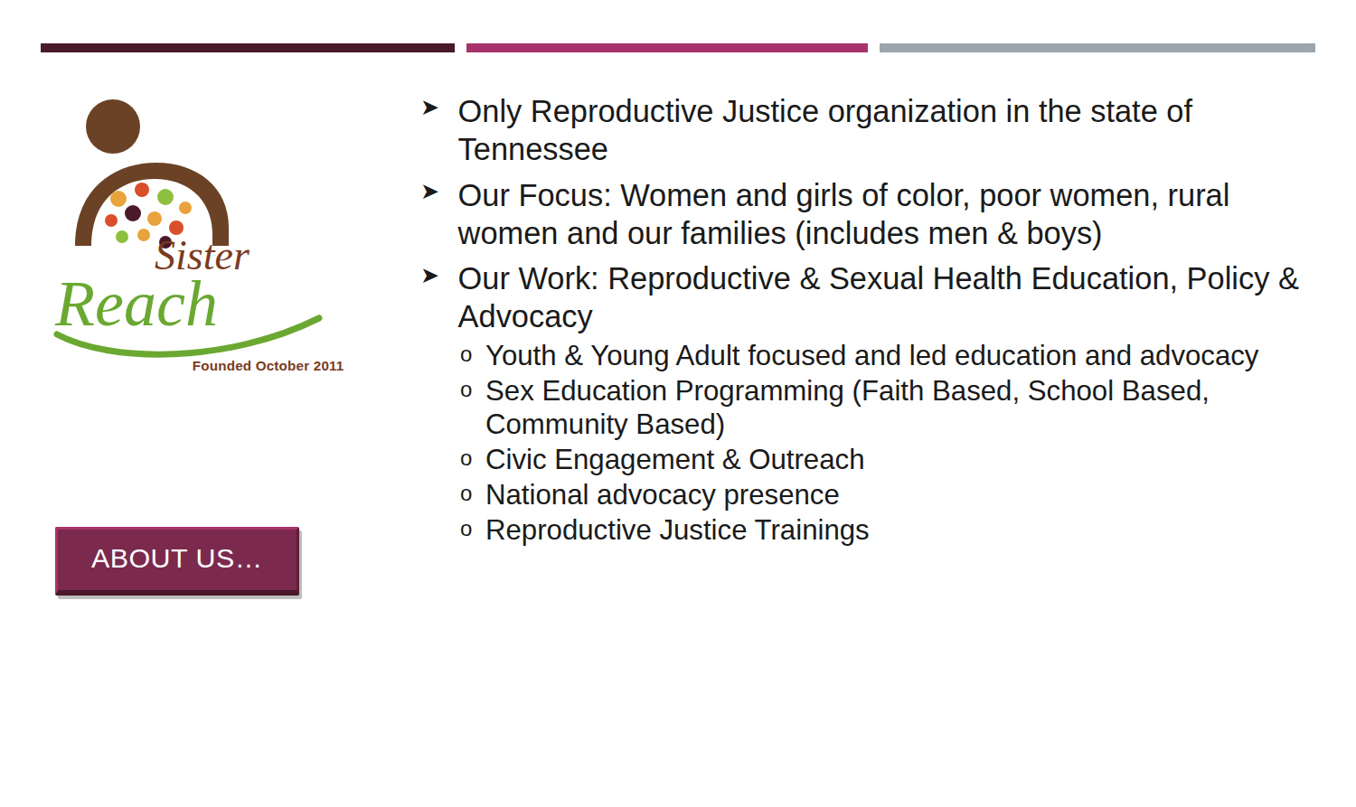Sister Reach
Founded October 2011
ABOUT US…
Only Reproductive Justice organization in the state of Tennessee
Our Focus: Women and girls of color, poor women, rural women and our families (includes men & boys)
Our Work: Reproductive & Sexual Health Education, Policy & Advocacy
Youth & Young Adult focused and led education and advocacy
Sex Education Programming (Faith Based, School Based, Community Based)
Civic Engagement & Outreach
National advocacy presence
Reproductive Justice Trainings